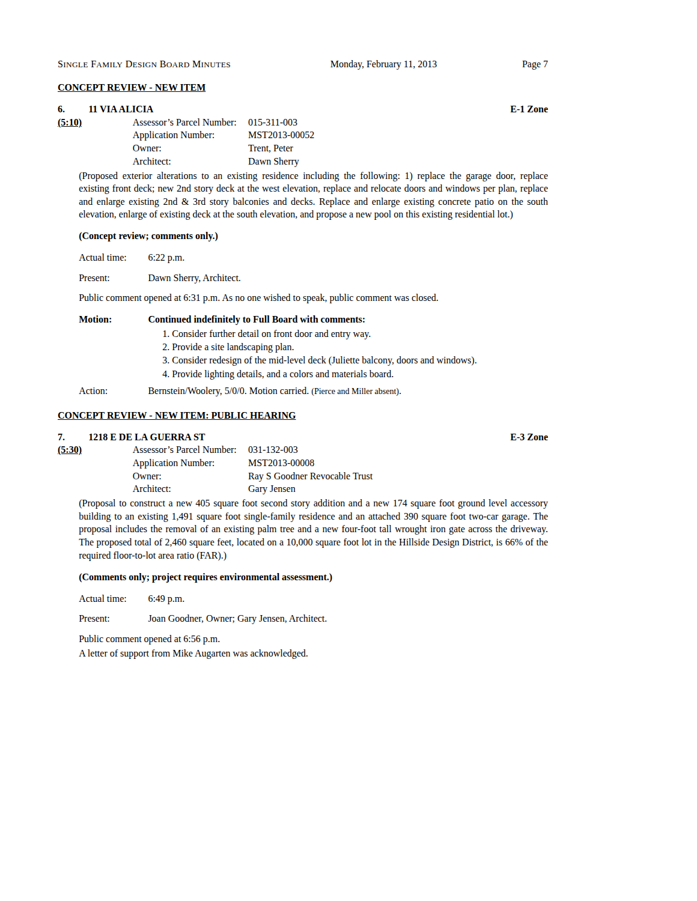SINGLE FAMILY DESIGN BOARD MINUTES
Monday, February 11, 2013
Page 7
CONCEPT REVIEW - NEW ITEM
6.
11 VIA ALICIA
E-1 Zone
(5:10)
| Assessor’s Parcel Number: | 015-311-003 |
| Application Number: | MST2013-00052 |
| Owner: | Trent, Peter |
| Architect: | Dawn Sherry |
(Proposed exterior alterations to an existing residence including the following: 1) replace the garage door, replace existing front deck; new 2nd story deck at the west elevation, replace and relocate doors and windows per plan, replace and enlarge existing 2nd & 3rd story balconies and decks. Replace and enlarge existing concrete patio on the south elevation, enlarge of existing deck at the south elevation, and propose a new pool on this existing residential lot.)
(Concept review; comments only.)
Actual time:
6:22 p.m.
Present:
Dawn Sherry, Architect.
Public comment opened at 6:31 p.m. As no one wished to speak, public comment was closed.
Motion:
Continued indefinitely to Full Board with comments:
Consider further detail on front door and entry way.
Provide a site landscaping plan.
Consider redesign of the mid-level deck (Juliette balcony, doors and windows).
Provide lighting details, and a colors and materials board.
Action:
Bernstein/Woolery, 5/0/0. Motion carried. (Pierce and Miller absent).
CONCEPT REVIEW - NEW ITEM: PUBLIC HEARING
7.
1218 E DE LA GUERRA ST
E-3 Zone
(5:30)
| Assessor’s Parcel Number: | 031-132-003 |
| Application Number: | MST2013-00008 |
| Owner: | Ray S Goodner Revocable Trust |
| Architect: | Gary Jensen |
(Proposal to construct a new 405 square foot second story addition and a new 174 square foot ground level accessory building to an existing 1,491 square foot single-family residence and an attached 390 square foot two-car garage. The proposal includes the removal of an existing palm tree and a new four-foot tall wrought iron gate across the driveway. The proposed total of 2,460 square feet, located on a 10,000 square foot lot in the Hillside Design District, is 66% of the required floor-to-lot area ratio (FAR).)
(Comments only; project requires environmental assessment.)
Actual time:
6:49 p.m.
Present:
Joan Goodner, Owner; Gary Jensen, Architect.
Public comment opened at 6:56 p.m.
A letter of support from Mike Augarten was acknowledged.